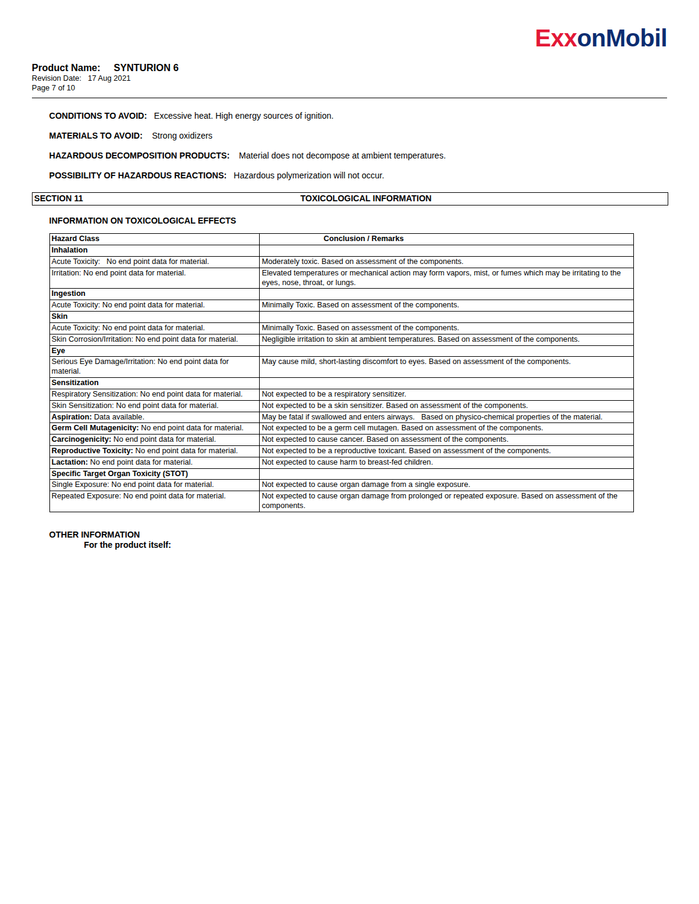ExxonMobil
Product Name: SYNTURION 6
Revision Date: 17 Aug 2021
Page 7 of 10
CONDITIONS TO AVOID: Excessive heat. High energy sources of ignition.
MATERIALS TO AVOID: Strong oxidizers
HAZARDOUS DECOMPOSITION PRODUCTS: Material does not decompose at ambient temperatures.
POSSIBILITY OF HAZARDOUS REACTIONS: Hazardous polymerization will not occur.
SECTION 11
TOXICOLOGICAL INFORMATION
INFORMATION ON TOXICOLOGICAL EFFECTS
| Hazard Class | Conclusion / Remarks |
| --- | --- |
| Inhalation | |
| Acute Toxicity: No end point data for material. | Moderately toxic. Based on assessment of the components. |
| Irritation: No end point data for material. | Elevated temperatures or mechanical action may form vapors, mist, or fumes which may be irritating to the eyes, nose, throat, or lungs. |
| Ingestion | |
| Acute Toxicity: No end point data for material. | Minimally Toxic. Based on assessment of the components. |
| Skin | |
| Acute Toxicity: No end point data for material. | Minimally Toxic. Based on assessment of the components. |
| Skin Corrosion/Irritation: No end point data for material. | Negligible irritation to skin at ambient temperatures. Based on assessment of the components. |
| Eye | |
| Serious Eye Damage/Irritation: No end point data for material. | May cause mild, short-lasting discomfort to eyes. Based on assessment of the components. |
| Sensitization | |
| Respiratory Sensitization: No end point data for material. | Not expected to be a respiratory sensitizer. |
| Skin Sensitization: No end point data for material. | Not expected to be a skin sensitizer. Based on assessment of the components. |
| Aspiration: Data available. | May be fatal if swallowed and enters airways. Based on physico-chemical properties of the material. |
| Germ Cell Mutagenicity: No end point data for material. | Not expected to be a germ cell mutagen. Based on assessment of the components. |
| Carcinogenicity: No end point data for material. | Not expected to cause cancer. Based on assessment of the components. |
| Reproductive Toxicity: No end point data for material. | Not expected to be a reproductive toxicant. Based on assessment of the components. |
| Lactation: No end point data for material. | Not expected to cause harm to breast-fed children. |
| Specific Target Organ Toxicity (STOT) | |
| Single Exposure: No end point data for material. | Not expected to cause organ damage from a single exposure. |
| Repeated Exposure: No end point data for material. | Not expected to cause organ damage from prolonged or repeated exposure. Based on assessment of the components. |
OTHER INFORMATION
For the product itself: